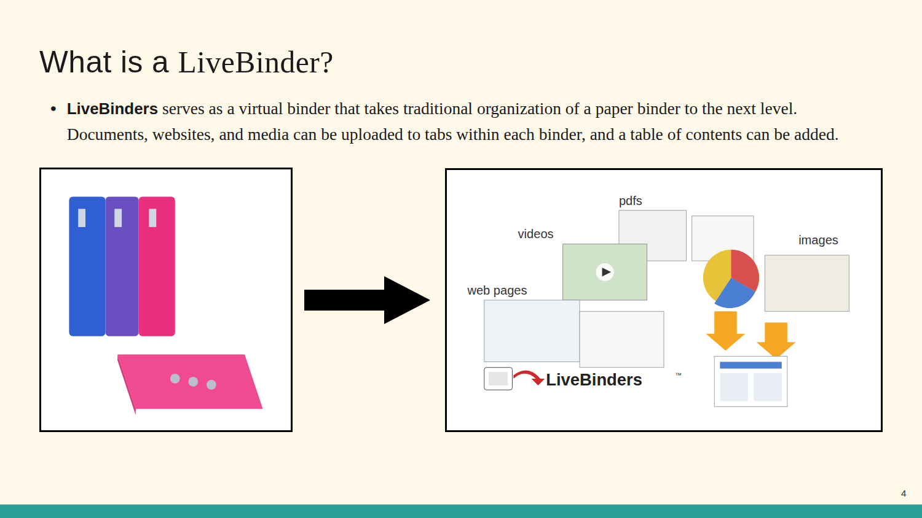What is a LiveBinder?
LiveBinders serves as a virtual binder that takes traditional organization of a paper binder to the next level. Documents, websites, and media can be uploaded to tabs within each binder, and a table of contents can be added.
4